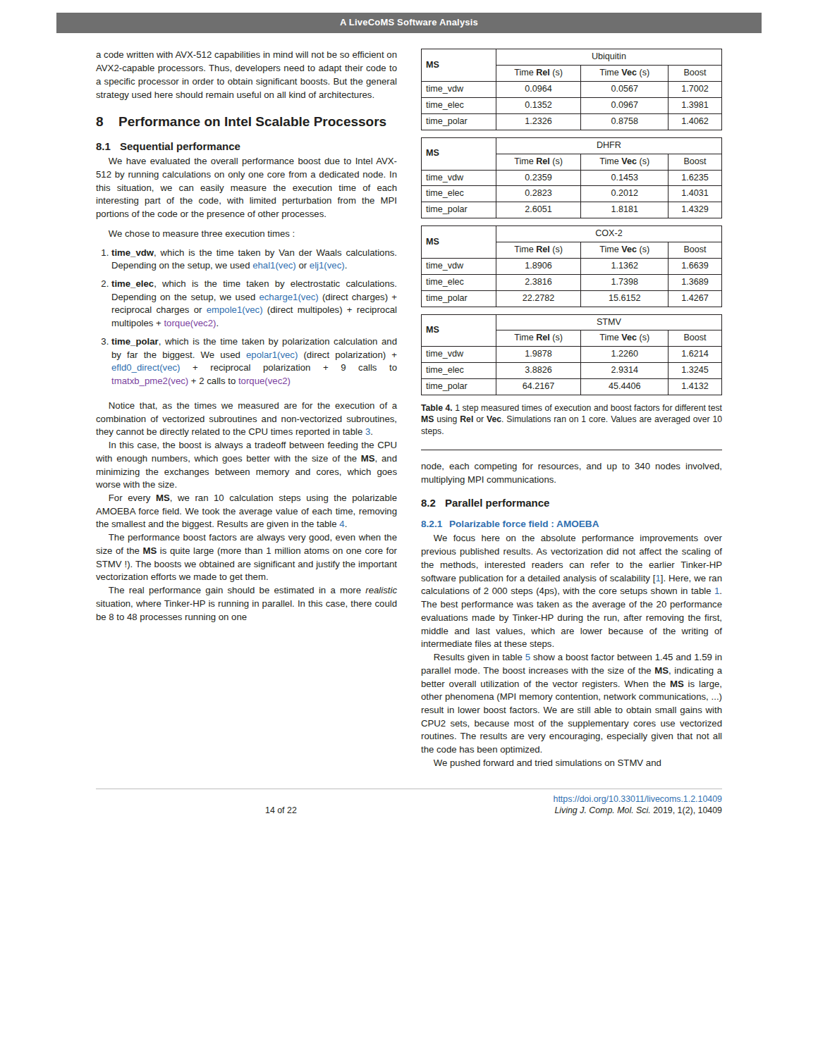A LiveCoMS Software Analysis
a code written with AVX-512 capabilities in mind will not be so efficient on AVX2-capable processors. Thus, developers need to adapt their code to a specific processor in order to obtain significant boosts. But the general strategy used here should remain useful on all kind of architectures.
8 Performance on Intel Scalable Processors
8.1 Sequential performance
We have evaluated the overall performance boost due to Intel AVX-512 by running calculations on only one core from a dedicated node. In this situation, we can easily measure the execution time of each interesting part of the code, with limited perturbation from the MPI portions of the code or the presence of other processes.
We chose to measure three execution times :
time_vdw, which is the time taken by Van der Waals calculations. Depending on the setup, we used ehal1(vec) or elj1(vec).
time_elec, which is the time taken by electrostatic calculations. Depending on the setup, we used echarge1(vec) (direct charges) + reciprocal charges or empole1(vec) (direct multipoles) + reciprocal multipoles + torque(vec2).
time_polar, which is the time taken by polarization calculation and by far the biggest. We used epolar1(vec) (direct polarization) + efld0_direct(vec) + reciprocal polarization + 9 calls to tmatxb_pme2(vec) + 2 calls to torque(vec2)
Notice that, as the times we measured are for the execution of a combination of vectorized subroutines and non-vectorized subroutines, they cannot be directly related to the CPU times reported in table 3.
In this case, the boost is always a tradeoff between feeding the CPU with enough numbers, which goes better with the size of the MS, and minimizing the exchanges between memory and cores, which goes worse with the size.
For every MS, we ran 10 calculation steps using the polarizable AMOEBA force field. We took the average value of each time, removing the smallest and the biggest. Results are given in the table 4.
The performance boost factors are always very good, even when the size of the MS is quite large (more than 1 million atoms on one core for STMV !). The boosts we obtained are significant and justify the important vectorization efforts we made to get them.
The real performance gain should be estimated in a more realistic situation, where Tinker-HP is running in parallel. In this case, there could be 8 to 48 processes running on one
| MS | Ubiquitin |
| Time Rel (s) | Time Vec (s) | Boost |
| time_vdw | 0.0964 | 0.0567 | 1.7002 |
| time_elec | 0.1352 | 0.0967 | 1.3981 |
| time_polar | 1.2326 | 0.8758 | 1.4062 |
| MS | DHFR |
| Time Rel (s) | Time Vec (s) | Boost |
| time_vdw | 0.2359 | 0.1453 | 1.6235 |
| time_elec | 0.2823 | 0.2012 | 1.4031 |
| time_polar | 2.6051 | 1.8181 | 1.4329 |
| MS | COX-2 |
| Time Rel (s) | Time Vec (s) | Boost |
| time_vdw | 1.8906 | 1.1362 | 1.6639 |
| time_elec | 2.3816 | 1.7398 | 1.3689 |
| time_polar | 22.2782 | 15.6152 | 1.4267 |
| MS | STMV |
| Time Rel (s) | Time Vec (s) | Boost |
| time_vdw | 1.9878 | 1.2260 | 1.6214 |
| time_elec | 3.8826 | 2.9314 | 1.3245 |
| time_polar | 64.2167 | 45.4406 | 1.4132 |
Table 4. 1 step measured times of execution and boost factors for different test MS using Rel or Vec. Simulations ran on 1 core. Values are averaged over 10 steps.
node, each competing for resources, and up to 340 nodes involved, multiplying MPI communications.
8.2 Parallel performance
8.2.1 Polarizable force field : AMOEBA
We focus here on the absolute performance improvements over previous published results. As vectorization did not affect the scaling of the methods, interested readers can refer to the earlier Tinker-HP software publication for a detailed analysis of scalability [1]. Here, we ran calculations of 2 000 steps (4ps), with the core setups shown in table 1. The best performance was taken as the average of the 20 performance evaluations made by Tinker-HP during the run, after removing the first, middle and last values, which are lower because of the writing of intermediate files at these steps.
Results given in table 5 show a boost factor between 1.45 and 1.59 in parallel mode. The boost increases with the size of the MS, indicating a better overall utilization of the vector registers. When the MS is large, other phenomena (MPI memory contention, network communications, ...) result in lower boost factors. We are still able to obtain small gains with CPU2 sets, because most of the supplementary cores use vectorized routines. The results are very encouraging, especially given that not all the code has been optimized.
We pushed forward and tried simulations on STMV and
14 of 22
https://doi.org/10.33011/livecoms.1.2.10409
Living J. Comp. Mol. Sci. 2019, 1(2), 10409